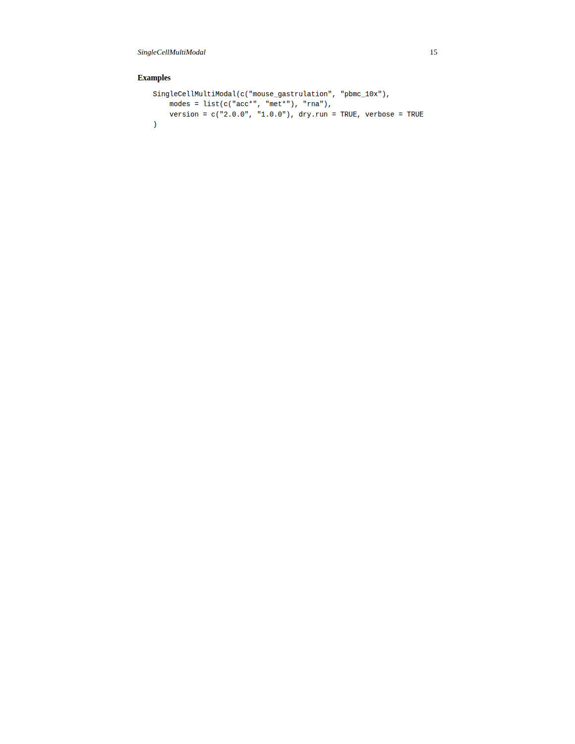SingleCellMultiModal 15
Examples
SingleCellMultiModal(c("mouse_gastrulation", "pbmc_10x"),
    modes = list(c("acc*", "met*"), "rna"),
    version = c("2.0.0", "1.0.0"), dry.run = TRUE, verbose = TRUE
)